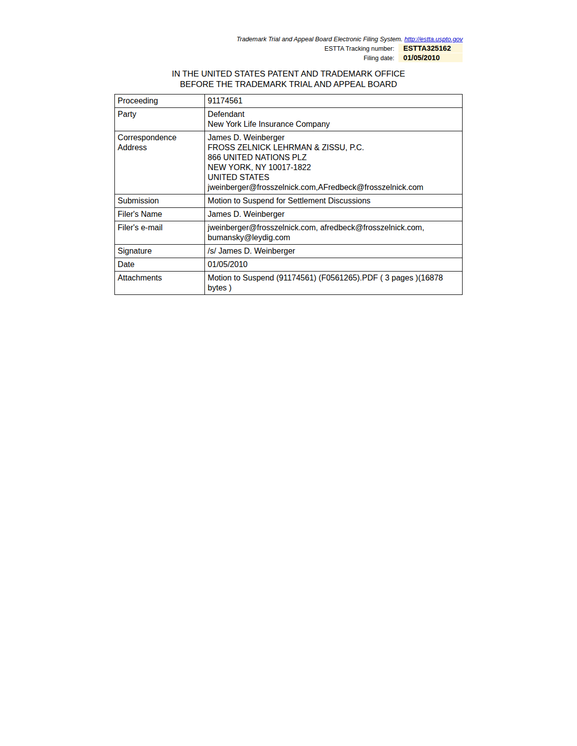Trademark Trial and Appeal Board Electronic Filing System. http://estta.uspto.gov
ESTTA Tracking number:
ESTTA325162
Filing date:
01/05/2010
IN THE UNITED STATES PATENT AND TRADEMARK OFFICE
BEFORE THE TRADEMARK TRIAL AND APPEAL BOARD
| Proceeding | 91174561 |
| Party | Defendant New York Life Insurance Company |
| Correspondence Address | James D. Weinberger FROSS ZELNICK LEHRMAN & ZISSU, P.C. 866 UNITED NATIONS PLZ NEW YORK, NY 10017-1822 UNITED STATES jweinberger@frosszelnick.com,AFredbeck@frosszelnick.com |
| Submission | Motion to Suspend for Settlement Discussions |
| Filer's Name | James D. Weinberger |
| Filer's e-mail | jweinberger@frosszelnick.com, afredbeck@frosszelnick.com, bumansky@leydig.com |
| Signature | /s/ James D. Weinberger |
| Date | 01/05/2010 |
| Attachments | Motion to Suspend (91174561) (F0561265).PDF ( 3 pages )(16878 bytes ) |